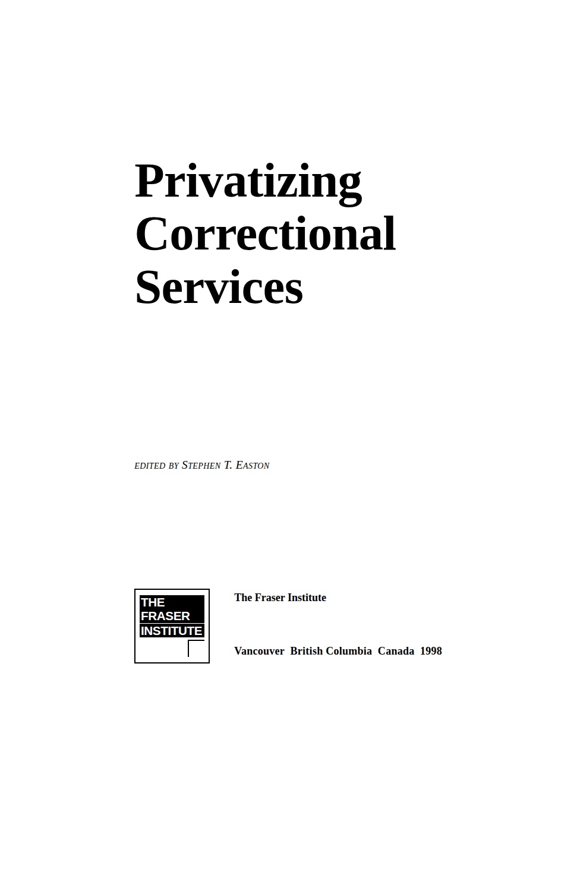Privatizing Correctional Services
edited by Stephen T. Easton
THE FRASER INSTITUTE
The Fraser Institute
Vancouver British Columbia Canada 1998